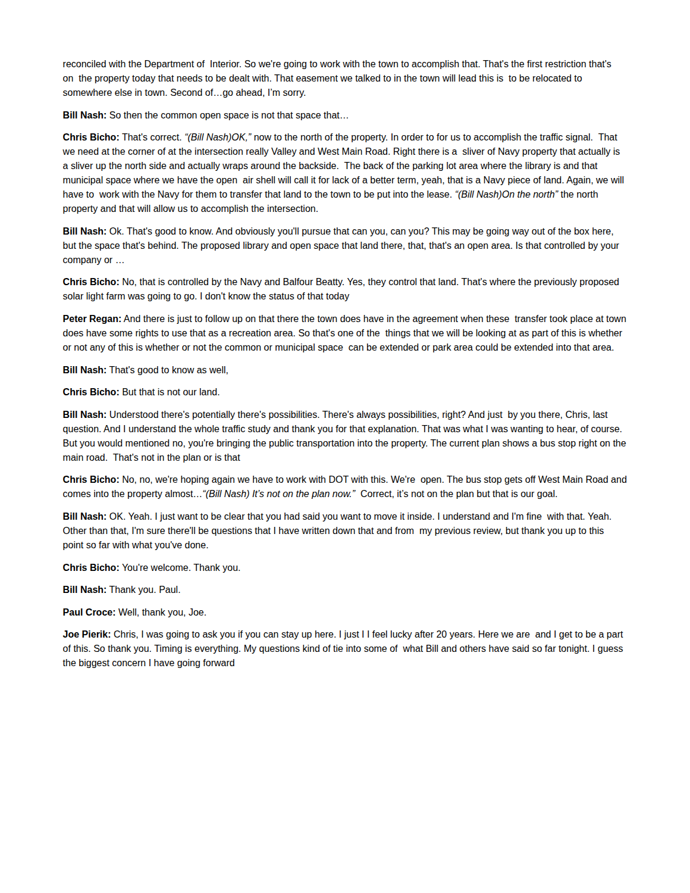reconciled with the Department of Interior. So we're going to work with the town to accomplish that. That's the first restriction that's on the property today that needs to be dealt with. That easement we talked to in the town will lead this is to be relocated to somewhere else in town. Second of…go ahead, I’m sorry.
Bill Nash: So then the common open space is not that space that…
Chris Bicho: That's correct. “(Bill Nash)OK,” now to the north of the property. In order to for us to accomplish the traffic signal. That we need at the corner of at the intersection really Valley and West Main Road. Right there is a sliver of Navy property that actually is a sliver up the north side and actually wraps around the backside. The back of the parking lot area where the library is and that municipal space where we have the open air shell will call it for lack of a better term, yeah, that is a Navy piece of land. Again, we will have to work with the Navy for them to transfer that land to the town to be put into the lease. “(Bill Nash)On the north” the north property and that will allow us to accomplish the intersection.
Bill Nash: Ok. That's good to know. And obviously you'll pursue that can you, can you? This may be going way out of the box here, but the space that's behind. The proposed library and open space that land there, that, that's an open area. Is that controlled by your company or …
Chris Bicho: No, that is controlled by the Navy and Balfour Beatty. Yes, they control that land. That's where the previously proposed solar light farm was going to go. I don't know the status of that today
Peter Regan: And there is just to follow up on that there the town does have in the agreement when these transfer took place at town does have some rights to use that as a recreation area. So that's one of the things that we will be looking at as part of this is whether or not any of this is whether or not the common or municipal space can be extended or park area could be extended into that area.
Bill Nash: That's good to know as well,
Chris Bicho: But that is not our land.
Bill Nash: Understood there's potentially there's possibilities. There's always possibilities, right? And just by you there, Chris, last question. And I understand the whole traffic study and thank you for that explanation. That was what I was wanting to hear, of course. But you would mentioned no, you're bringing the public transportation into the property. The current plan shows a bus stop right on the main road. That's not in the plan or is that
Chris Bicho: No, no, we're hoping again we have to work with DOT with this. We're open. The bus stop gets off West Main Road and comes into the property almost…“(Bill Nash) It’s not on the plan now.” Correct, it’s not on the plan but that is our goal.
Bill Nash: OK. Yeah. I just want to be clear that you had said you want to move it inside. I understand and I'm fine with that. Yeah. Other than that, I'm sure there'll be questions that I have written down that and from my previous review, but thank you up to this point so far with what you've done.
Chris Bicho: You're welcome. Thank you.
Bill Nash: Thank you. Paul.
Paul Croce: Well, thank you, Joe.
Joe Pierik: Chris, I was going to ask you if you can stay up here. I just I I feel lucky after 20 years. Here we are and I get to be a part of this. So thank you. Timing is everything. My questions kind of tie into some of what Bill and others have said so far tonight. I guess the biggest concern I have going forward